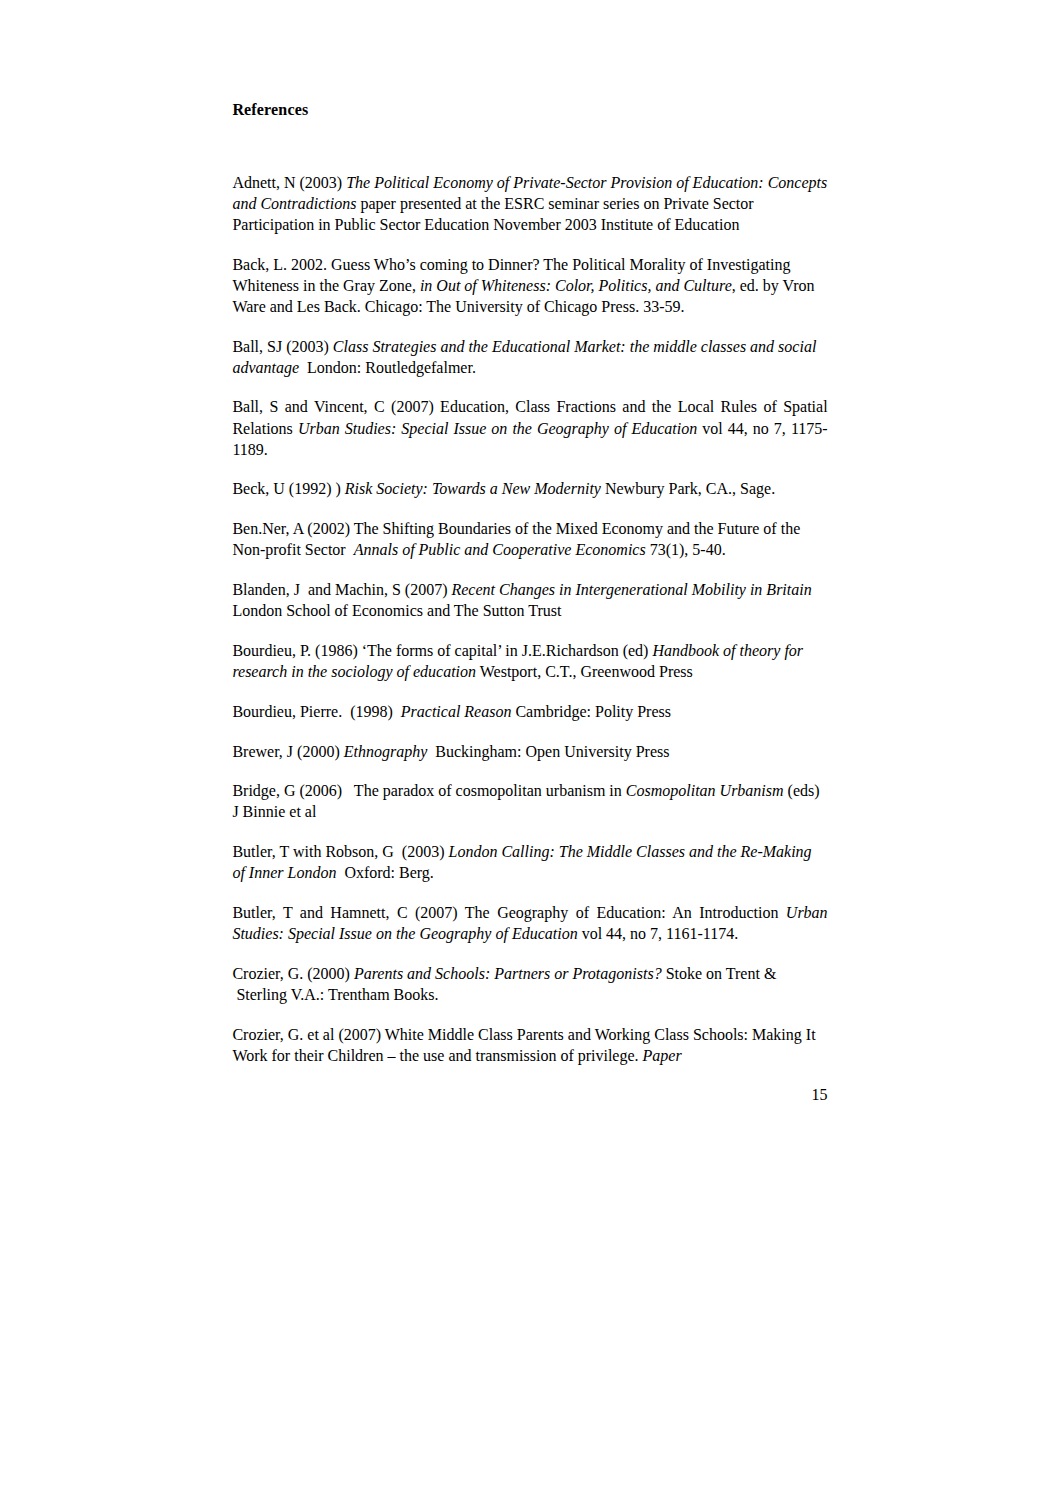References
Adnett, N (2003) The Political Economy of Private-Sector Provision of Education: Concepts and Contradictions paper presented at the ESRC seminar series on Private Sector Participation in Public Sector Education November 2003 Institute of Education
Back, L. 2002. Guess Who’s coming to Dinner? The Political Morality of Investigating Whiteness in the Gray Zone, in Out of Whiteness: Color, Politics, and Culture, ed. by Vron Ware and Les Back. Chicago: The University of Chicago Press. 33-59.
Ball, SJ (2003) Class Strategies and the Educational Market: the middle classes and social advantage London: Routledgefalmer.
Ball, S and Vincent, C (2007) Education, Class Fractions and the Local Rules of Spatial Relations Urban Studies: Special Issue on the Geography of Education vol 44, no 7, 1175-1189.
Beck, U (1992) ) Risk Society: Towards a New Modernity Newbury Park, CA., Sage.
Ben.Ner, A (2002) The Shifting Boundaries of the Mixed Economy and the Future of the Non-profit Sector Annals of Public and Cooperative Economics 73(1), 5-40.
Blanden, J and Machin, S (2007) Recent Changes in Intergenerational Mobility in Britain London School of Economics and The Sutton Trust
Bourdieu, P. (1986) ‘The forms of capital’ in J.E.Richardson (ed) Handbook of theory for research in the sociology of education Westport, C.T., Greenwood Press
Bourdieu, Pierre. (1998) Practical Reason Cambridge: Polity Press
Brewer, J (2000) Ethnography Buckingham: Open University Press
Bridge, G (2006) The paradox of cosmopolitan urbanism in Cosmopolitan Urbanism (eds) J Binnie et al
Butler, T with Robson, G (2003) London Calling: The Middle Classes and the Re-Making of Inner London Oxford: Berg.
Butler, T and Hamnett, C (2007) The Geography of Education: An Introduction Urban Studies: Special Issue on the Geography of Education vol 44, no 7, 1161-1174.
Crozier, G. (2000) Parents and Schools: Partners or Protagonists? Stoke on Trent &
Sterling V.A.: Trentham Books.
Crozier, G. et al (2007) White Middle Class Parents and Working Class Schools: Making It Work for their Children – the use and transmission of privilege. Paper
15